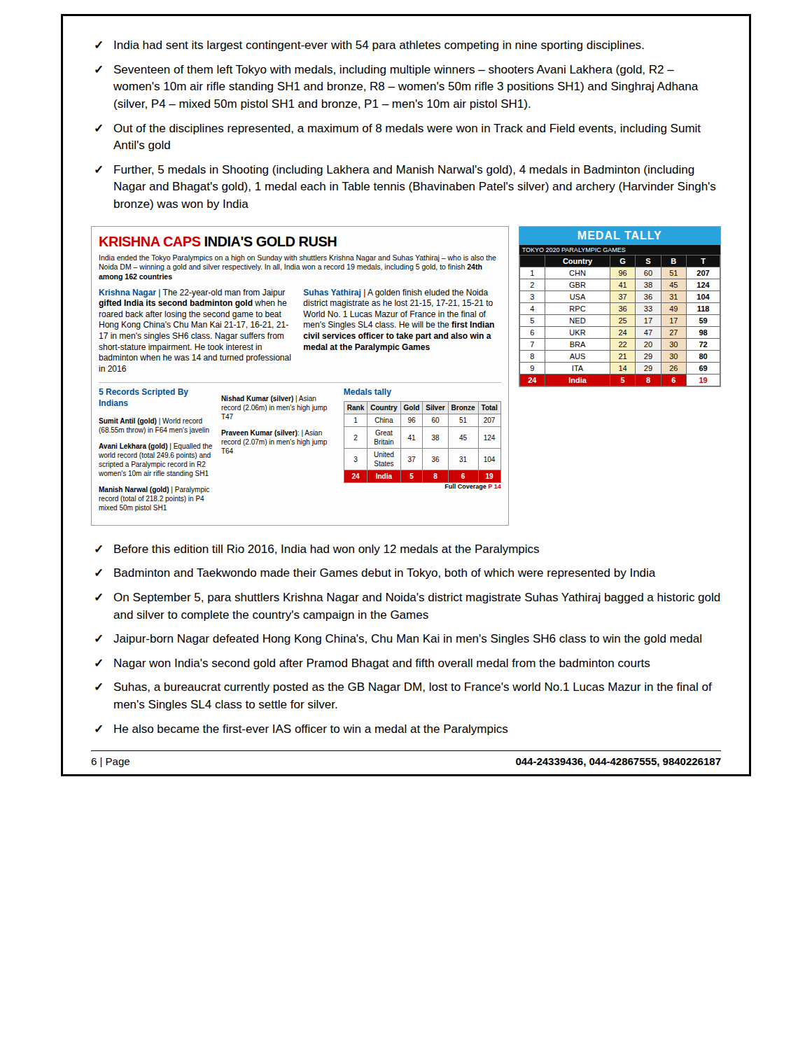India had sent its largest contingent-ever with 54 para athletes competing in nine sporting disciplines.
Seventeen of them left Tokyo with medals, including multiple winners – shooters Avani Lakhera (gold, R2 – women's 10m air rifle standing SH1 and bronze, R8 – women's 50m rifle 3 positions SH1) and Singhraj Adhana (silver, P4 – mixed 50m pistol SH1 and bronze, P1 – men's 10m air pistol SH1).
Out of the disciplines represented, a maximum of 8 medals were won in Track and Field events, including Sumit Antil's gold
Further, 5 medals in Shooting (including Lakhera and Manish Narwal's gold), 4 medals in Badminton (including Nagar and Bhagat's gold), 1 medal each in Table tennis (Bhavinaben Patel's silver) and archery (Harvinder Singh's bronze) was won by India
KRISHNA CAPS INDIA'S GOLD RUSH
India ended the Tokyo Paralympics on a high on Sunday with shuttlers Krishna Nagar and Suhas Yathiraj – who is also the Noida DM – winning a gold and silver respectively. In all, India won a record 19 medals, including 5 gold, to finish 24th among 162 countries
Krishna Nagar | The 22-year-old man from Jaipur gifted India its second badminton gold when he roared back after losing the second game to beat Hong Kong China's Chu Man Kai 21-17, 16-21, 21-17 in men's singles SH6 class. Nagar suffers from short-stature impairment. He took interest in badminton when he was 14 and turned professional in 2016
Suhas Yathiraj | A golden finish eluded the Noida district magistrate as he lost 21-15, 17-21, 15-21 to World No. 1 Lucas Mazur of France in the final of men's Singles SL4 class. He will be the first Indian civil services officer to take part and also win a medal at the Paralympic Games
5 Records Scripted By Indians
Sumit Antil (gold) | World record (68.55m throw) in F64 men's javelin
Avani Lekhara (gold) | Equalled the world record (total 249.6 points) and scripted a Paralympic record in R2 women's 10m air rifle standing SH1
Manish Narwal (gold) | Paralympic record (total of 218.2 points) in P4 mixed 50m pistol SH1
Nishad Kumar (silver) | Asian record (2.06m) in men's high jump T47
Praveen Kumar (silver): | Asian record (2.07m) in men's high jump T64
Medals tally
| Rank | Country | Gold | Silver | Bronze | Total |
| --- | --- | --- | --- | --- | --- |
| 1 | China | 96 | 60 | 51 | 207 |
| 2 | Great Britain | 41 | 38 | 45 | 124 |
| 3 | United States | 37 | 36 | 31 | 104 |
| 24 | India | 5 | 8 | 6 | 19 |
Full Coverage P 14
MEDAL TALLY
TOKYO 2020 PARALYMPIC GAMES
| | Country | G | S | B | T |
| --- | --- | --- | --- | --- | --- |
| 1 | CHN | 96 | 60 | 51 | 207 |
| 2 | GBR | 41 | 38 | 45 | 124 |
| 3 | USA | 37 | 36 | 31 | 104 |
| 4 | RPC | 36 | 33 | 49 | 118 |
| 5 | NED | 25 | 17 | 17 | 59 |
| 6 | UKR | 24 | 47 | 27 | 98 |
| 7 | BRA | 22 | 20 | 30 | 72 |
| 8 | AUS | 21 | 29 | 30 | 80 |
| 9 | ITA | 14 | 29 | 26 | 69 |
| 24 | India | 5 | 8 | 6 | 19 |
Before this edition till Rio 2016, India had won only 12 medals at the Paralympics
Badminton and Taekwondo made their Games debut in Tokyo, both of which were represented by India
On September 5, para shuttlers Krishna Nagar and Noida's district magistrate Suhas Yathiraj bagged a historic gold and silver to complete the country's campaign in the Games
Jaipur-born Nagar defeated Hong Kong China's, Chu Man Kai in men's Singles SH6 class to win the gold medal
Nagar won India's second gold after Pramod Bhagat and fifth overall medal from the badminton courts
Suhas, a bureaucrat currently posted as the GB Nagar DM, lost to France's world No.1 Lucas Mazur in the final of men's Singles SL4 class to settle for silver.
He also became the first-ever IAS officer to win a medal at the Paralympics
6 | Page 044-24339436, 044-42867555, 9840226187